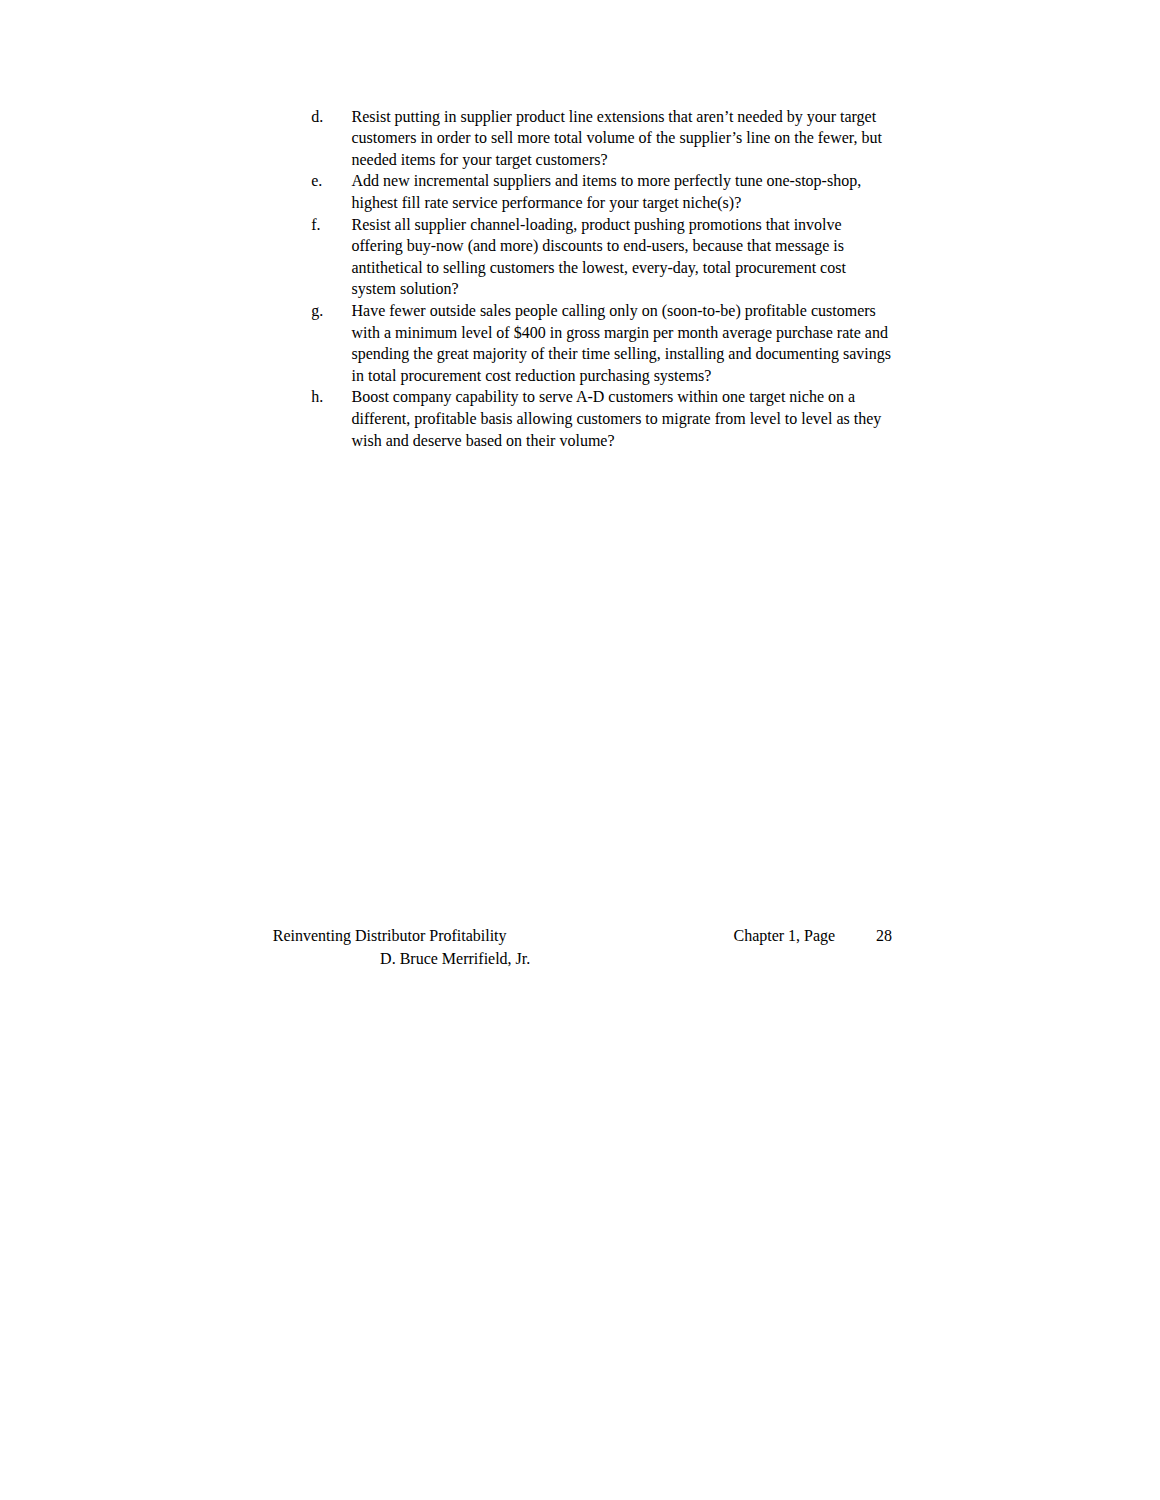d. Resist putting in supplier product line extensions that aren’t needed by your target customers in order to sell more total volume of the supplier’s line on the fewer, but needed items for your target customers?
e. Add new incremental suppliers and items to more perfectly tune one-stop-shop, highest fill rate service performance for your target niche(s)?
f. Resist all supplier channel-loading, product pushing promotions that involve offering buy-now (and more) discounts to end-users, because that message is antithetical to selling customers the lowest, every-day, total procurement cost system solution?
g. Have fewer outside sales people calling only on (soon-to-be) profitable customers with a minimum level of $400 in gross margin per month average purchase rate and spending the great majority of their time selling, installing and documenting savings in total procurement cost reduction purchasing systems?
h. Boost company capability to serve A-D customers within one target niche on a different, profitable basis allowing customers to migrate from level to level as they wish and deserve based on their volume?
Reinventing Distributor Profitability
Chapter 1, Page 28
D. Bruce Merrifield, Jr.